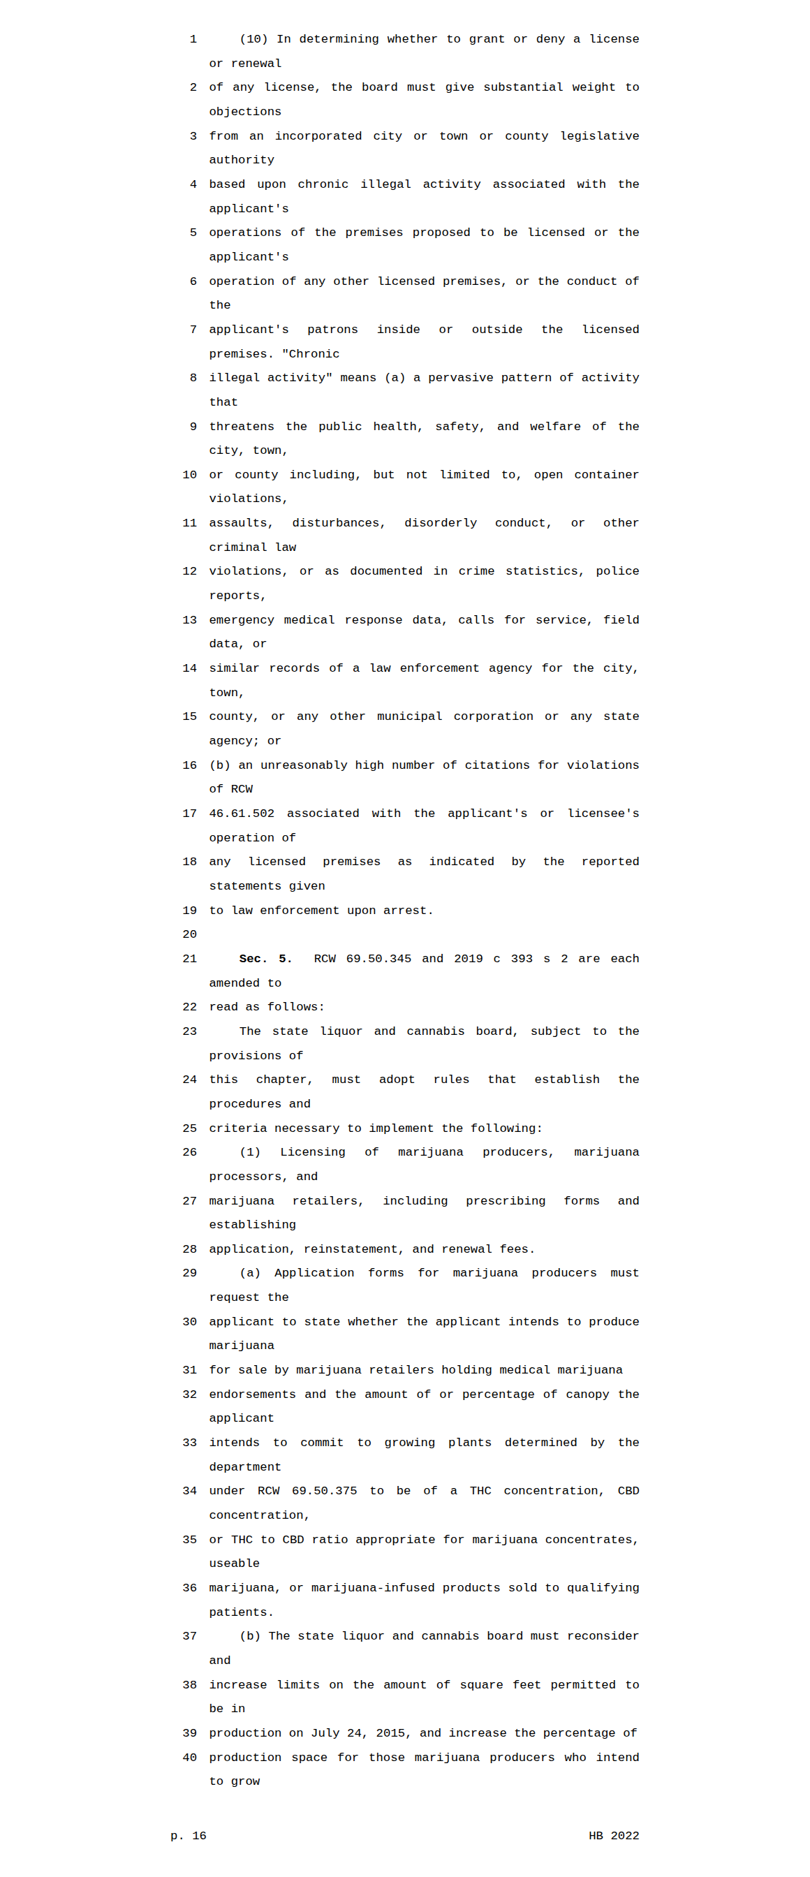(10) In determining whether to grant or deny a license or renewal
of any license, the board must give substantial weight to objections
from an incorporated city or town or county legislative authority
based upon chronic illegal activity associated with the applicant's
operations of the premises proposed to be licensed or the applicant's
operation of any other licensed premises, or the conduct of the
applicant's patrons inside or outside the licensed premises. "Chronic
illegal activity" means (a) a pervasive pattern of activity that
threatens the public health, safety, and welfare of the city, town,
or county including, but not limited to, open container violations,
assaults, disturbances, disorderly conduct, or other criminal law
violations, or as documented in crime statistics, police reports,
emergency medical response data, calls for service, field data, or
similar records of a law enforcement agency for the city, town,
county, or any other municipal corporation or any state agency; or
(b) an unreasonably high number of citations for violations of RCW
46.61.502 associated with the applicant's or licensee's operation of
any licensed premises as indicated by the reported statements given
to law enforcement upon arrest.
Sec. 5. RCW 69.50.345 and 2019 c 393 s 2 are each amended to
read as follows:
The state liquor and cannabis board, subject to the provisions of
this chapter, must adopt rules that establish the procedures and
criteria necessary to implement the following:
(1) Licensing of marijuana producers, marijuana processors, and
marijuana retailers, including prescribing forms and establishing
application, reinstatement, and renewal fees.
(a) Application forms for marijuana producers must request the
applicant to state whether the applicant intends to produce marijuana
for sale by marijuana retailers holding medical marijuana
endorsements and the amount of or percentage of canopy the applicant
intends to commit to growing plants determined by the department
under RCW 69.50.375 to be of a THC concentration, CBD concentration,
or THC to CBD ratio appropriate for marijuana concentrates, useable
marijuana, or marijuana-infused products sold to qualifying patients.
(b) The state liquor and cannabis board must reconsider and
increase limits on the amount of square feet permitted to be in
production on July 24, 2015, and increase the percentage of
production space for those marijuana producers who intend to grow
p. 16
HB 2022